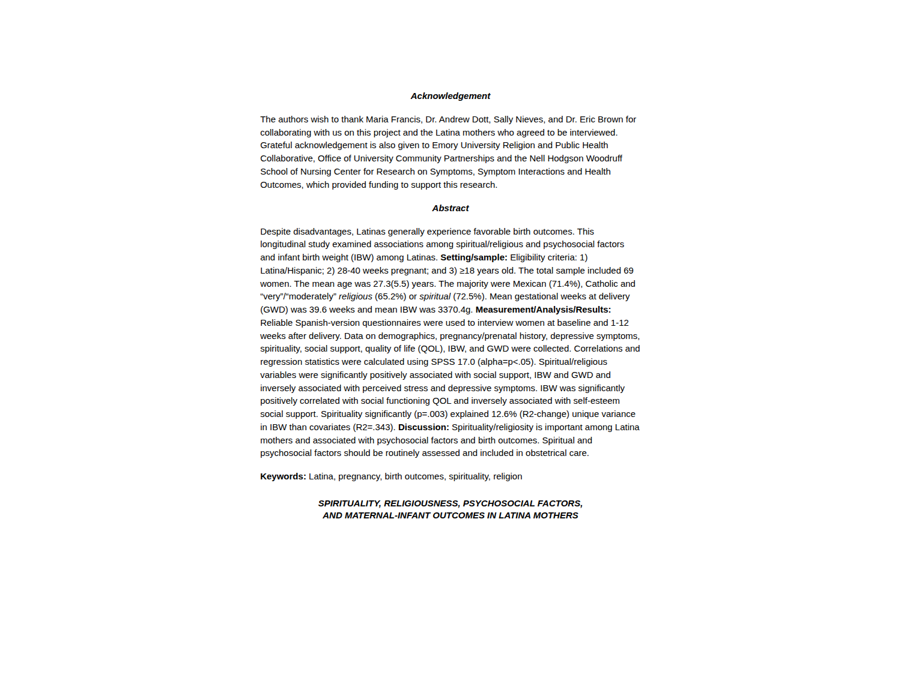Acknowledgement
The authors wish to thank Maria Francis, Dr. Andrew Dott, Sally Nieves, and Dr. Eric Brown for collaborating with us on this project and the Latina mothers who agreed to be interviewed. Grateful acknowledgement is also given to Emory University Religion and Public Health Collaborative, Office of University Community Partnerships and the Nell Hodgson Woodruff School of Nursing Center for Research on Symptoms, Symptom Interactions and Health Outcomes, which provided funding to support this research.
Abstract
Despite disadvantages, Latinas generally experience favorable birth outcomes. This longitudinal study examined associations among spiritual/religious and psychosocial factors and infant birth weight (IBW) among Latinas. Setting/sample: Eligibility criteria: 1) Latina/Hispanic; 2) 28-40 weeks pregnant; and 3) ≥18 years old. The total sample included 69 women. The mean age was 27.3(5.5) years. The majority were Mexican (71.4%), Catholic and “very”/“moderately” religious (65.2%) or spiritual (72.5%). Mean gestational weeks at delivery (GWD) was 39.6 weeks and mean IBW was 3370.4g. Measurement/Analysis/Results: Reliable Spanish-version questionnaires were used to interview women at baseline and 1-12 weeks after delivery. Data on demographics, pregnancy/prenatal history, depressive symptoms, spirituality, social support, quality of life (QOL), IBW, and GWD were collected. Correlations and regression statistics were calculated using SPSS 17.0 (alpha=p<.05). Spiritual/religious variables were significantly positively associated with social support, IBW and GWD and inversely associated with perceived stress and depressive symptoms. IBW was significantly positively correlated with social functioning QOL and inversely associated with self-esteem social support. Spirituality significantly (p=.003) explained 12.6% (R2-change) unique variance in IBW than covariates (R2=.343). Discussion: Spirituality/religiosity is important among Latina mothers and associated with psychosocial factors and birth outcomes. Spiritual and psychosocial factors should be routinely assessed and included in obstetrical care.
Keywords: Latina, pregnancy, birth outcomes, spirituality, religion
SPIRITUALITY, RELIGIOUSNESS, PSYCHOSOCIAL FACTORS, AND MATERNAL-INFANT OUTCOMES IN LATINA MOTHERS